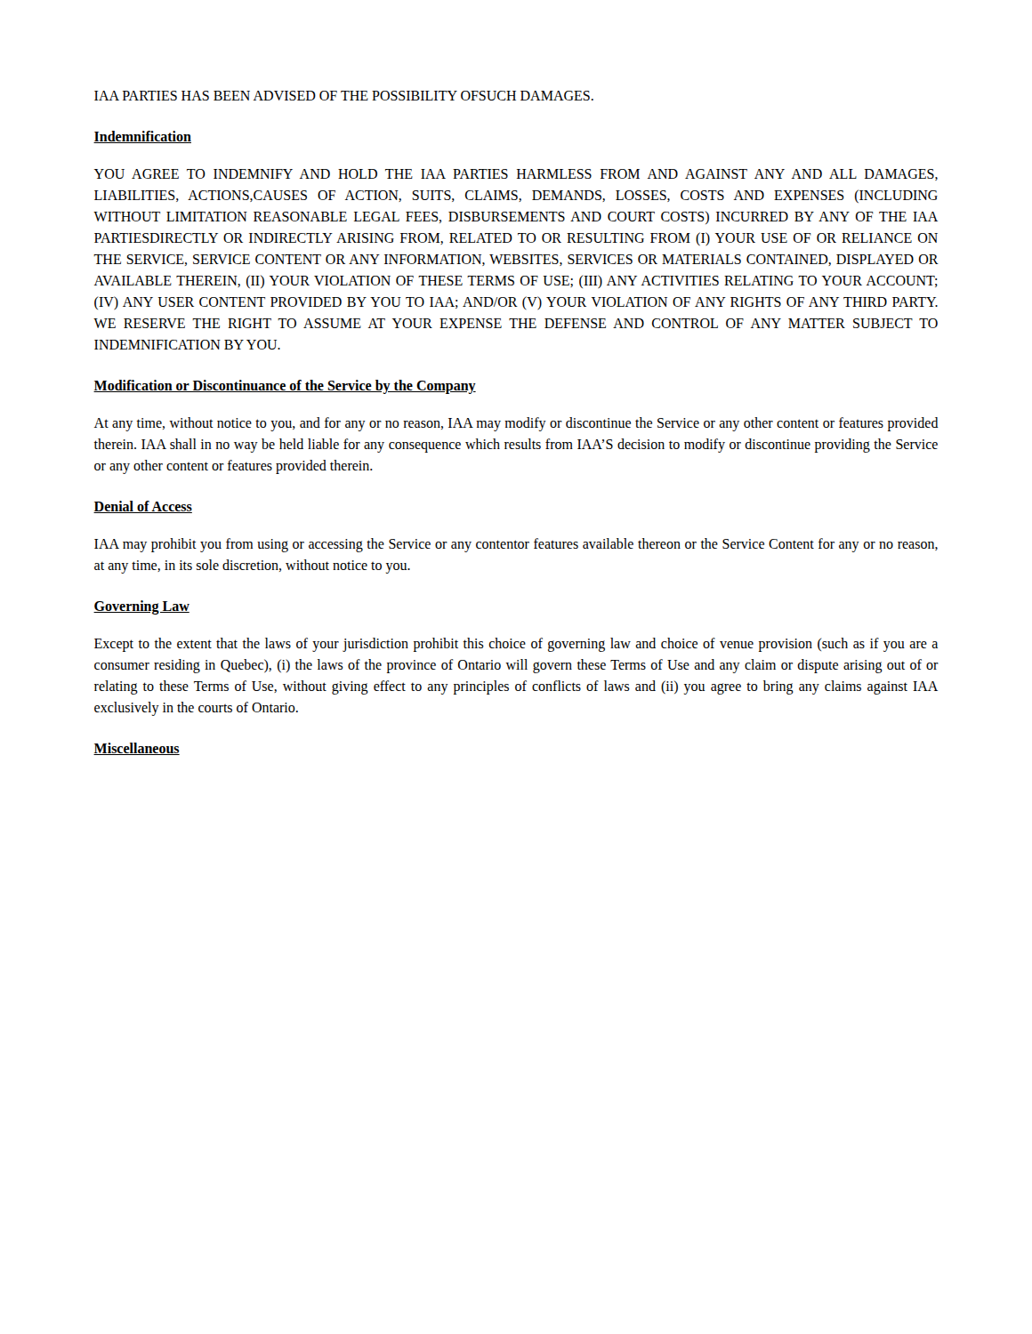IAA PARTIES HAS BEEN ADVISED OF THE POSSIBILITY OFSUCH DAMAGES.
Indemnification
YOU AGREE TO INDEMNIFY AND HOLD THE IAA PARTIES HARMLESS FROM AND AGAINST ANY AND ALL DAMAGES, LIABILITIES, ACTIONS,CAUSES OF ACTION, SUITS, CLAIMS, DEMANDS, LOSSES, COSTS AND EXPENSES (INCLUDING WITHOUT LIMITATION REASONABLE LEGAL FEES, DISBURSEMENTS AND COURT COSTS) INCURRED BY ANY OF THE IAA PARTIESDIRECTLY OR INDIRECTLY ARISING FROM, RELATED TO OR RESULTING FROM (I) YOUR USE OF OR RELIANCE ON THE SERVICE, SERVICE CONTENT OR ANY INFORMATION, WEBSITES, SERVICES OR MATERIALS CONTAINED, DISPLAYED OR AVAILABLE THEREIN, (II) YOUR VIOLATION OF THESE TERMS OF USE; (III) ANY ACTIVITIES RELATING TO YOUR ACCOUNT; (IV) ANY USER CONTENT PROVIDED BY YOU TO IAA; AND/OR (V) YOUR VIOLATION OF ANY RIGHTS OF ANY THIRD PARTY. WE RESERVE THE RIGHT TO ASSUME AT YOUR EXPENSE THE DEFENSE AND CONTROL OF ANY MATTER SUBJECT TO INDEMNIFICATION BY YOU.
Modification or Discontinuance of the Service by the Company
At any time, without notice to you, and for any or no reason, IAA may modify or discontinue the Service or any other content or features provided therein. IAA shall in no way be held liable for any consequence which results from IAA’S decision to modify or discontinue providing the Service or any other content or features provided therein.
Denial of Access
IAA may prohibit you from using or accessing the Service or any contentor features available thereon or the Service Content for any or no reason, at any time, in its sole discretion, without notice to you.
Governing Law
Except to the extent that the laws of your jurisdiction prohibit this choice of governing law and choice of venue provision (such as if you are a consumer residing in Quebec), (i) the laws of the province of Ontario will govern these Terms of Use and any claim or dispute arising out of or relating to these Terms of Use, without giving effect to any principles of conflicts of laws and (ii) you agree to bring any claims against IAA exclusively in the courts of Ontario.
Miscellaneous